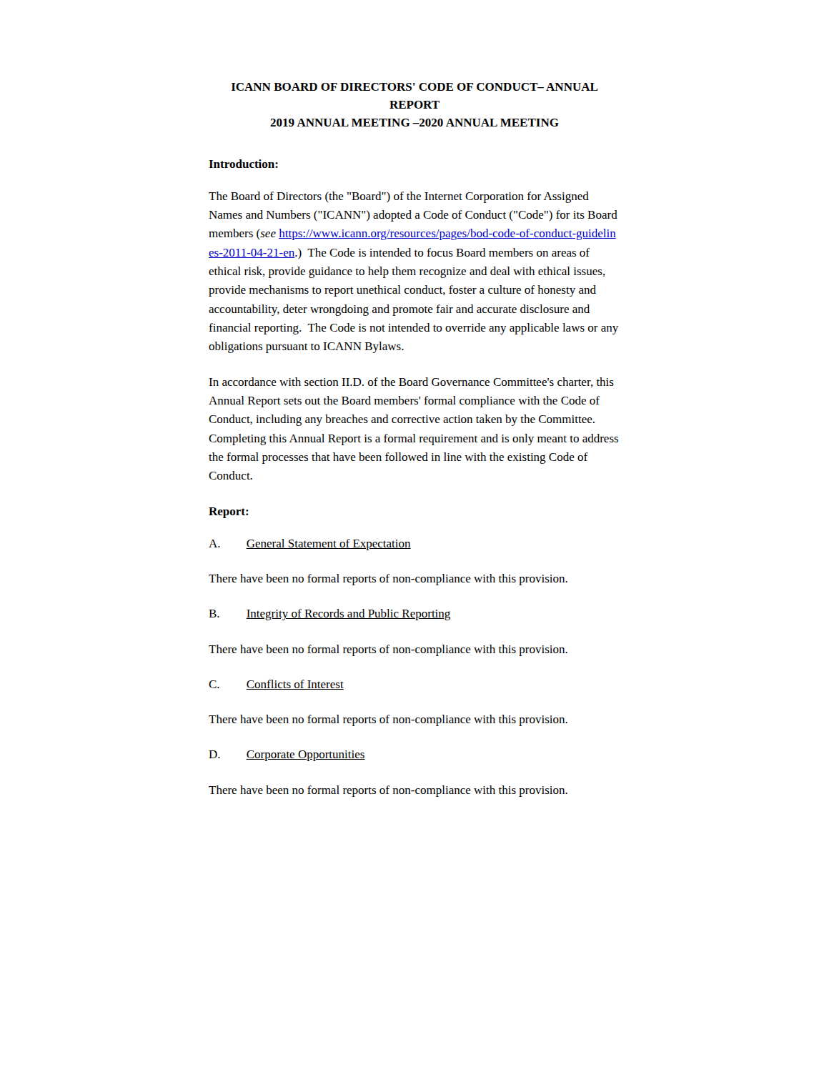ICANN BOARD OF DIRECTORS' CODE OF CONDUCT– ANNUAL REPORT 2019 ANNUAL MEETING –2020 ANNUAL MEETING
Introduction:
The Board of Directors (the "Board") of the Internet Corporation for Assigned Names and Numbers ("ICANN") adopted a Code of Conduct ("Code") for its Board members (see https://www.icann.org/resources/pages/bod-code-of-conduct-guidelines-2011-04-21-en.) The Code is intended to focus Board members on areas of ethical risk, provide guidance to help them recognize and deal with ethical issues, provide mechanisms to report unethical conduct, foster a culture of honesty and accountability, deter wrongdoing and promote fair and accurate disclosure and financial reporting. The Code is not intended to override any applicable laws or any obligations pursuant to ICANN Bylaws.
In accordance with section II.D. of the Board Governance Committee's charter, this Annual Report sets out the Board members' formal compliance with the Code of Conduct, including any breaches and corrective action taken by the Committee. Completing this Annual Report is a formal requirement and is only meant to address the formal processes that have been followed in line with the existing Code of Conduct.
Report:
A. General Statement of Expectation
There have been no formal reports of non-compliance with this provision.
B. Integrity of Records and Public Reporting
There have been no formal reports of non-compliance with this provision.
C. Conflicts of Interest
There have been no formal reports of non-compliance with this provision.
D. Corporate Opportunities
There have been no formal reports of non-compliance with this provision.